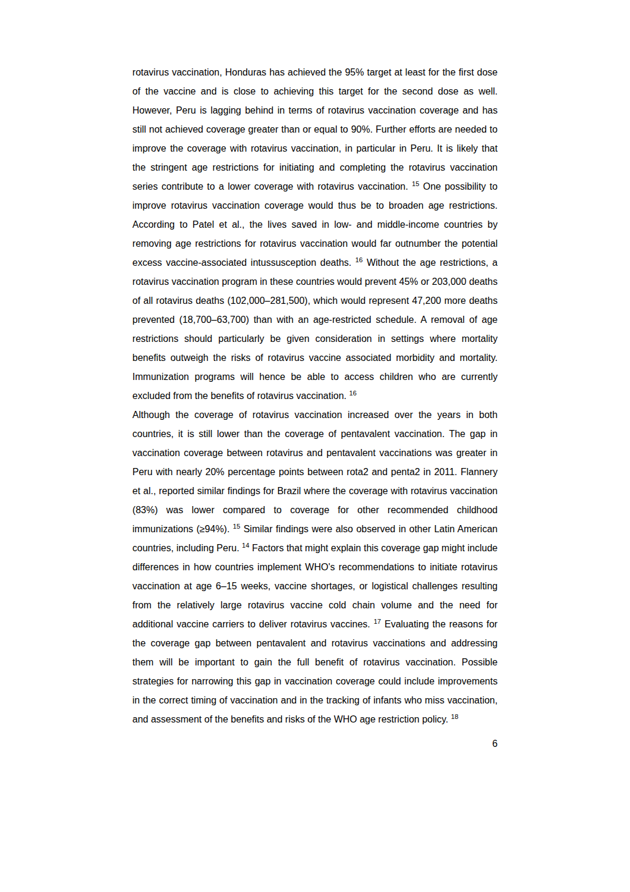rotavirus vaccination, Honduras has achieved the 95% target at least for the first dose of the vaccine and is close to achieving this target for the second dose as well. However, Peru is lagging behind in terms of rotavirus vaccination coverage and has still not achieved coverage greater than or equal to 90%. Further efforts are needed to improve the coverage with rotavirus vaccination, in particular in Peru. It is likely that the stringent age restrictions for initiating and completing the rotavirus vaccination series contribute to a lower coverage with rotavirus vaccination. 15 One possibility to improve rotavirus vaccination coverage would thus be to broaden age restrictions. According to Patel et al., the lives saved in low- and middle-income countries by removing age restrictions for rotavirus vaccination would far outnumber the potential excess vaccine-associated intussusception deaths. 16 Without the age restrictions, a rotavirus vaccination program in these countries would prevent 45% or 203,000 deaths of all rotavirus deaths (102,000–281,500), which would represent 47,200 more deaths prevented (18,700–63,700) than with an age-restricted schedule. A removal of age restrictions should particularly be given consideration in settings where mortality benefits outweigh the risks of rotavirus vaccine associated morbidity and mortality. Immunization programs will hence be able to access children who are currently excluded from the benefits of rotavirus vaccination. 16
Although the coverage of rotavirus vaccination increased over the years in both countries, it is still lower than the coverage of pentavalent vaccination. The gap in vaccination coverage between rotavirus and pentavalent vaccinations was greater in Peru with nearly 20% percentage points between rota2 and penta2 in 2011. Flannery et al., reported similar findings for Brazil where the coverage with rotavirus vaccination (83%) was lower compared to coverage for other recommended childhood immunizations (≥94%). 15 Similar findings were also observed in other Latin American countries, including Peru. 14 Factors that might explain this coverage gap might include differences in how countries implement WHO's recommendations to initiate rotavirus vaccination at age 6–15 weeks, vaccine shortages, or logistical challenges resulting from the relatively large rotavirus vaccine cold chain volume and the need for additional vaccine carriers to deliver rotavirus vaccines. 17 Evaluating the reasons for the coverage gap between pentavalent and rotavirus vaccinations and addressing them will be important to gain the full benefit of rotavirus vaccination. Possible strategies for narrowing this gap in vaccination coverage could include improvements in the correct timing of vaccination and in the tracking of infants who miss vaccination, and assessment of the benefits and risks of the WHO age restriction policy. 18
6